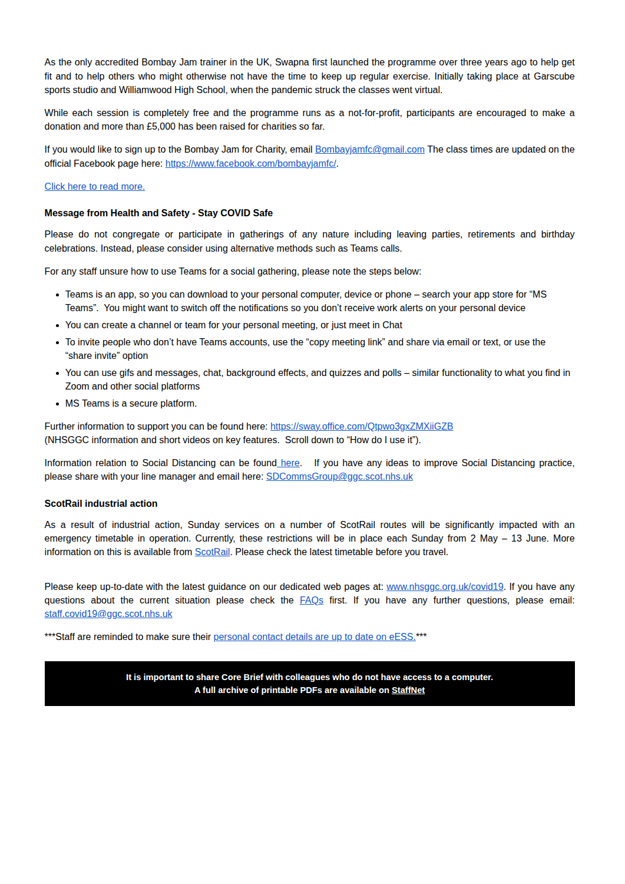As the only accredited Bombay Jam trainer in the UK, Swapna first launched the programme over three years ago to help get fit and to help others who might otherwise not have the time to keep up regular exercise. Initially taking place at Garscube sports studio and Williamwood High School, when the pandemic struck the classes went virtual.
While each session is completely free and the programme runs as a not-for-profit, participants are encouraged to make a donation and more than £5,000 has been raised for charities so far.
If you would like to sign up to the Bombay Jam for Charity, email Bombayjamfc@gmail.com The class times are updated on the official Facebook page here: https://www.facebook.com/bombayjamfc/.
Click here to read more.
Message from Health and Safety - Stay COVID Safe
Please do not congregate or participate in gatherings of any nature including leaving parties, retirements and birthday celebrations. Instead, please consider using alternative methods such as Teams calls.
For any staff unsure how to use Teams for a social gathering, please note the steps below:
Teams is an app, so you can download to your personal computer, device or phone – search your app store for “MS Teams”. You might want to switch off the notifications so you don’t receive work alerts on your personal device
You can create a channel or team for your personal meeting, or just meet in Chat
To invite people who don’t have Teams accounts, use the “copy meeting link” and share via email or text, or use the “share invite” option
You can use gifs and messages, chat, background effects, and quizzes and polls – similar functionality to what you find in Zoom and other social platforms
MS Teams is a secure platform.
Further information to support you can be found here: https://sway.office.com/Qtpwo3gxZMXiiGZB
(NHSGGC information and short videos on key features. Scroll down to “How do I use it”).
Information relation to Social Distancing can be found here. If you have any ideas to improve Social Distancing practice, please share with your line manager and email here: SDCommsGroup@ggc.scot.nhs.uk
ScotRail industrial action
As a result of industrial action, Sunday services on a number of ScotRail routes will be significantly impacted with an emergency timetable in operation. Currently, these restrictions will be in place each Sunday from 2 May – 13 June. More information on this is available from ScotRail. Please check the latest timetable before you travel.
Please keep up-to-date with the latest guidance on our dedicated web pages at: www.nhsggc.org.uk/covid19. If you have any questions about the current situation please check the FAQs first. If you have any further questions, please email: staff.covid19@ggc.scot.nhs.uk
***Staff are reminded to make sure their personal contact details are up to date on eESS.***
It is important to share Core Brief with colleagues who do not have access to a computer.
A full archive of printable PDFs are available on StaffNet